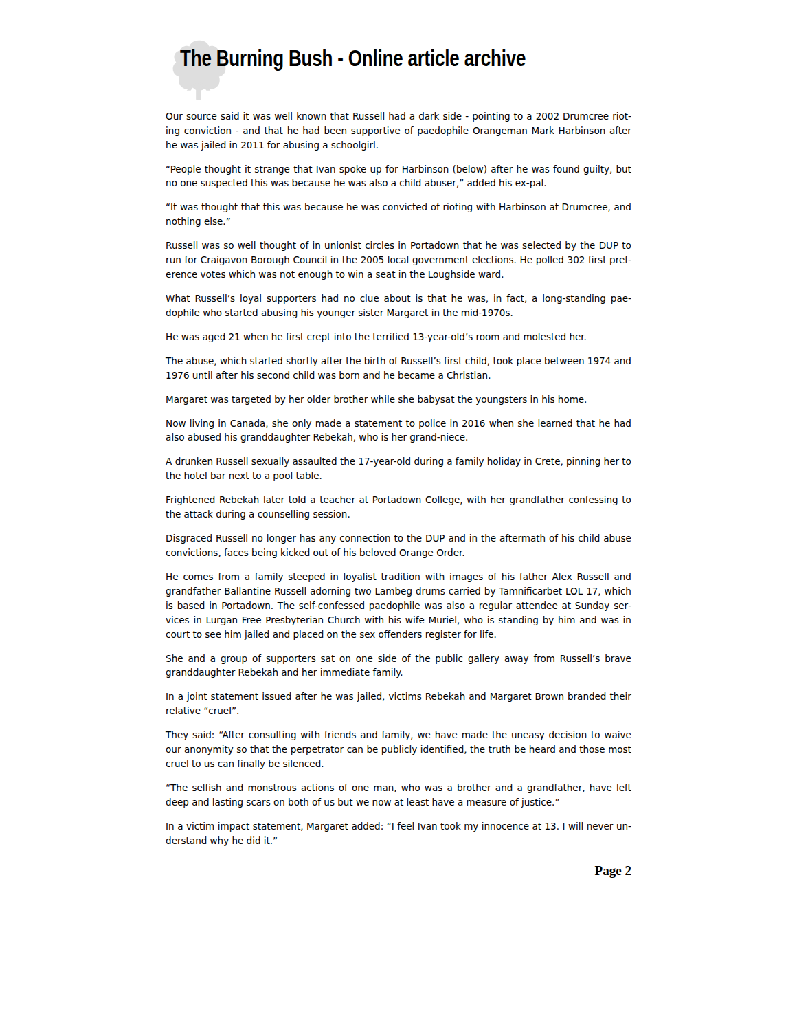The Burning Bush - Online article archive
Our source said it was well known that Russell had a dark side - pointing to a 2002 Drumcree rioting conviction - and that he had been supportive of paedophile Orangeman Mark Harbinson after he was jailed in 2011 for abusing a schoolgirl.
“People thought it strange that Ivan spoke up for Harbinson (below) after he was found guilty, but no one suspected this was because he was also a child abuser,” added his ex-pal.
“It was thought that this was because he was convicted of rioting with Harbinson at Drumcree, and nothing else.”
Russell was so well thought of in unionist circles in Portadown that he was selected by the DUP to run for Craigavon Borough Council in the 2005 local government elections. He polled 302 first preference votes which was not enough to win a seat in the Loughside ward.
What Russell’s loyal supporters had no clue about is that he was, in fact, a long-standing paedophile who started abusing his younger sister Margaret in the mid-1970s.
He was aged 21 when he first crept into the terrified 13-year-old’s room and molested her.
The abuse, which started shortly after the birth of Russell’s first child, took place between 1974 and 1976 until after his second child was born and he became a Christian.
Margaret was targeted by her older brother while she babysat the youngsters in his home.
Now living in Canada, she only made a statement to police in 2016 when she learned that he had also abused his granddaughter Rebekah, who is her grand-niece.
A drunken Russell sexually assaulted the 17-year-old during a family holiday in Crete, pinning her to the hotel bar next to a pool table.
Frightened Rebekah later told a teacher at Portadown College, with her grandfather confessing to the attack during a counselling session.
Disgraced Russell no longer has any connection to the DUP and in the aftermath of his child abuse convictions, faces being kicked out of his beloved Orange Order.
He comes from a family steeped in loyalist tradition with images of his father Alex Russell and grandfather Ballantine Russell adorning two Lambeg drums carried by Tamnificarbet LOL 17, which is based in Portadown. The self-confessed paedophile was also a regular attendee at Sunday services in Lurgan Free Presbyterian Church with his wife Muriel, who is standing by him and was in court to see him jailed and placed on the sex offenders register for life.
She and a group of supporters sat on one side of the public gallery away from Russell’s brave granddaughter Rebekah and her immediate family.
In a joint statement issued after he was jailed, victims Rebekah and Margaret Brown branded their relative “cruel”.
They said: “After consulting with friends and family, we have made the uneasy decision to waive our anonymity so that the perpetrator can be publicly identified, the truth be heard and those most cruel to us can finally be silenced.
“The selfish and monstrous actions of one man, who was a brother and a grandfather, have left deep and lasting scars on both of us but we now at least have a measure of justice.”
In a victim impact statement, Margaret added: “I feel Ivan took my innocence at 13. I will never understand why he did it.”
Page 2